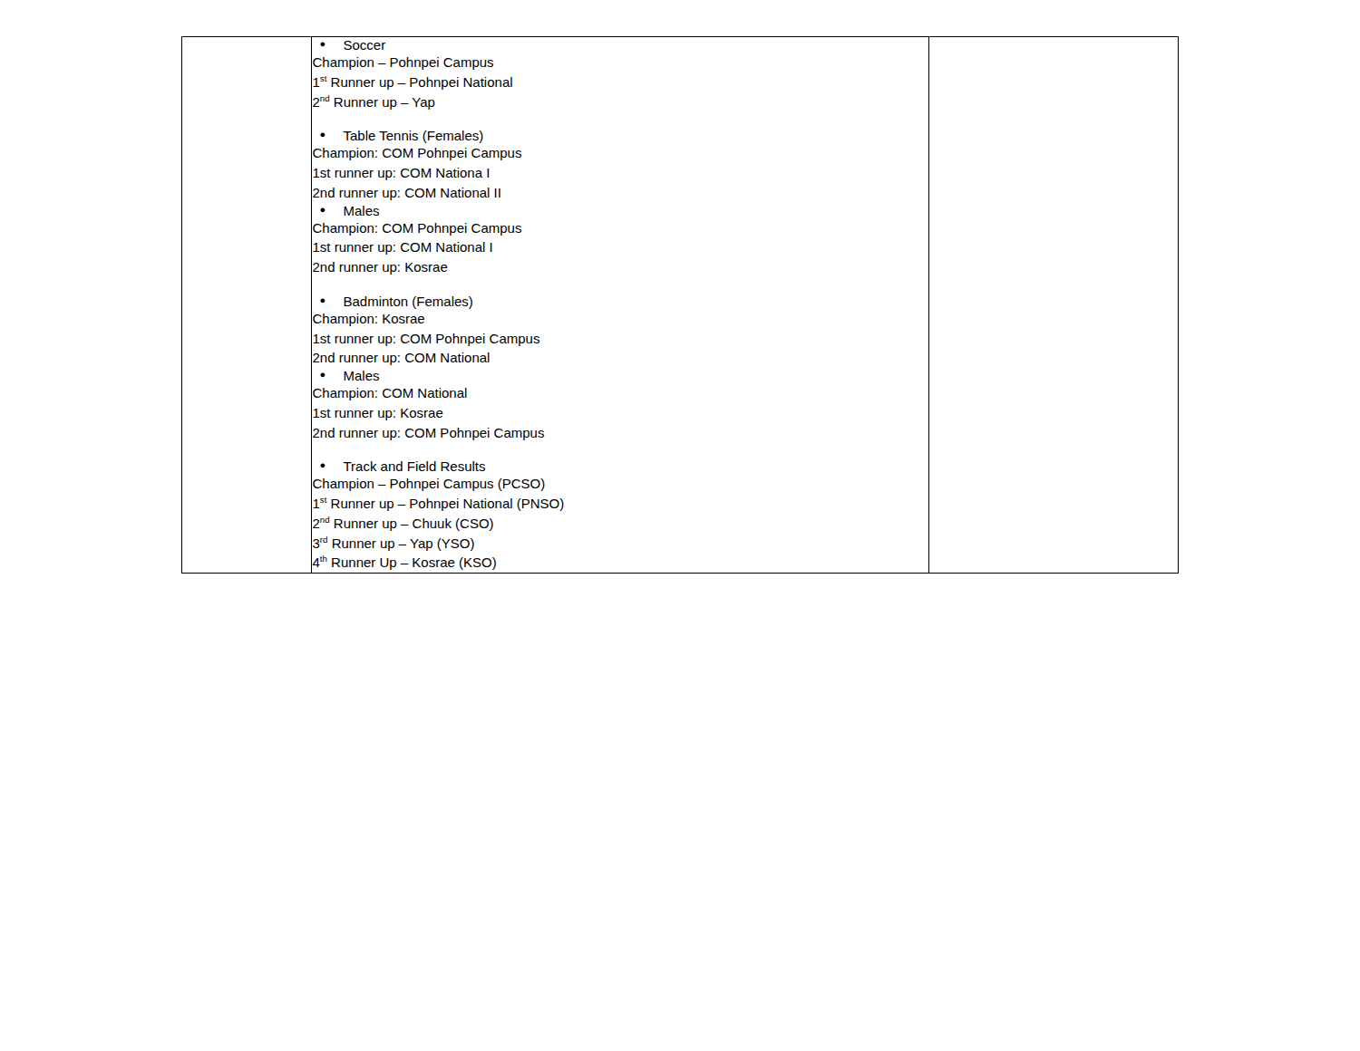| | Soccer Champion – Pohnpei Campus 1 st Runner up – Pohnpei National 2 nd Runner up – Yap Table Tennis (Females) Champion: COM Pohnpei Campus 1st runner up: COM Nationa I 2nd runner up: COM National II Males Champion: COM Pohnpei Campus 1st runner up: COM National I 2nd runner up: Kosrae Badminton (Females) Champion: Kosrae 1st runner up: COM Pohnpei Campus 2nd runner up: COM National Males Champion: COM National 1st runner up: Kosrae 2nd runner up: COM Pohnpei Campus Track and Field Results Champion – Pohnpei Campus (PCSO) 1 st Runner up – Pohnpei National (PNSO) 2 nd Runner up – Chuuk (CSO) 3 rd Runner up – Yap (YSO) 4 th Runner Up – Kosrae (KSO) | |